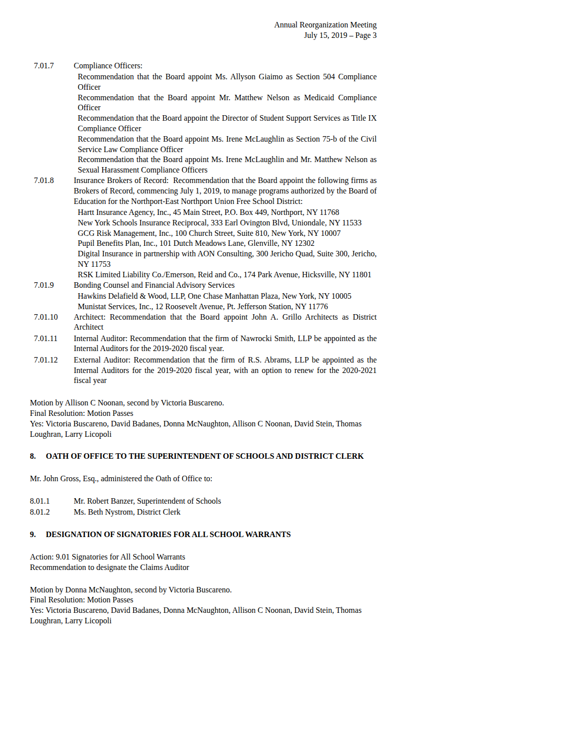Annual Reorganization Meeting
July 15, 2019 – Page 3
7.01.7
Compliance Officers:
Recommendation that the Board appoint Ms. Allyson Giaimo as Section 504 Compliance Officer
Recommendation that the Board appoint Mr. Matthew Nelson as Medicaid Compliance Officer
Recommendation that the Board appoint the Director of Student Support Services as Title IX Compliance Officer
Recommendation that the Board appoint Ms. Irene McLaughlin as Section 75-b of the Civil Service Law Compliance Officer
Recommendation that the Board appoint Ms. Irene McLaughlin and Mr. Matthew Nelson as Sexual Harassment Compliance Officers
7.01.8
Insurance Brokers of Record: Recommendation that the Board appoint the following firms as Brokers of Record, commencing July 1, 2019, to manage programs authorized by the Board of Education for the Northport-East Northport Union Free School District:
Hartt Insurance Agency, Inc., 45 Main Street, P.O. Box 449, Northport, NY 11768
New York Schools Insurance Reciprocal, 333 Earl Ovington Blvd, Uniondale, NY 11533
GCG Risk Management, Inc., 100 Church Street, Suite 810, New York, NY 10007
Pupil Benefits Plan, Inc., 101 Dutch Meadows Lane, Glenville, NY 12302
Digital Insurance in partnership with AON Consulting, 300 Jericho Quad, Suite 300, Jericho, NY 11753
RSK Limited Liability Co./Emerson, Reid and Co., 174 Park Avenue, Hicksville, NY 11801
7.01.9
Bonding Counsel and Financial Advisory Services
Hawkins Delafield & Wood, LLP, One Chase Manhattan Plaza, New York, NY 10005
Munistat Services, Inc., 12 Roosevelt Avenue, Pt. Jefferson Station, NY 11776
7.01.10
Architect: Recommendation that the Board appoint John A. Grillo Architects as District Architect
7.01.11
Internal Auditor: Recommendation that the firm of Nawrocki Smith, LLP be appointed as the Internal Auditors for the 2019-2020 fiscal year.
7.01.12
External Auditor: Recommendation that the firm of R.S. Abrams, LLP be appointed as the Internal Auditors for the 2019-2020 fiscal year, with an option to renew for the 2020-2021 fiscal year
Motion by Allison C Noonan, second by Victoria Buscareno.
Final Resolution: Motion Passes
Yes: Victoria Buscareno, David Badanes, Donna McNaughton, Allison C Noonan, David Stein, Thomas Loughran, Larry Licopoli
8.
OATH OF OFFICE TO THE SUPERINTENDENT OF SCHOOLS AND DISTRICT CLERK
Mr. John Gross, Esq., administered the Oath of Office to:
8.01.1
Mr. Robert Banzer, Superintendent of Schools
8.01.2
Ms. Beth Nystrom, District Clerk
9.
DESIGNATION OF SIGNATORIES FOR ALL SCHOOL WARRANTS
Action: 9.01 Signatories for All School Warrants
Recommendation to designate the Claims Auditor
Motion by Donna McNaughton, second by Victoria Buscareno.
Final Resolution: Motion Passes
Yes: Victoria Buscareno, David Badanes, Donna McNaughton, Allison C Noonan, David Stein, Thomas Loughran, Larry Licopoli